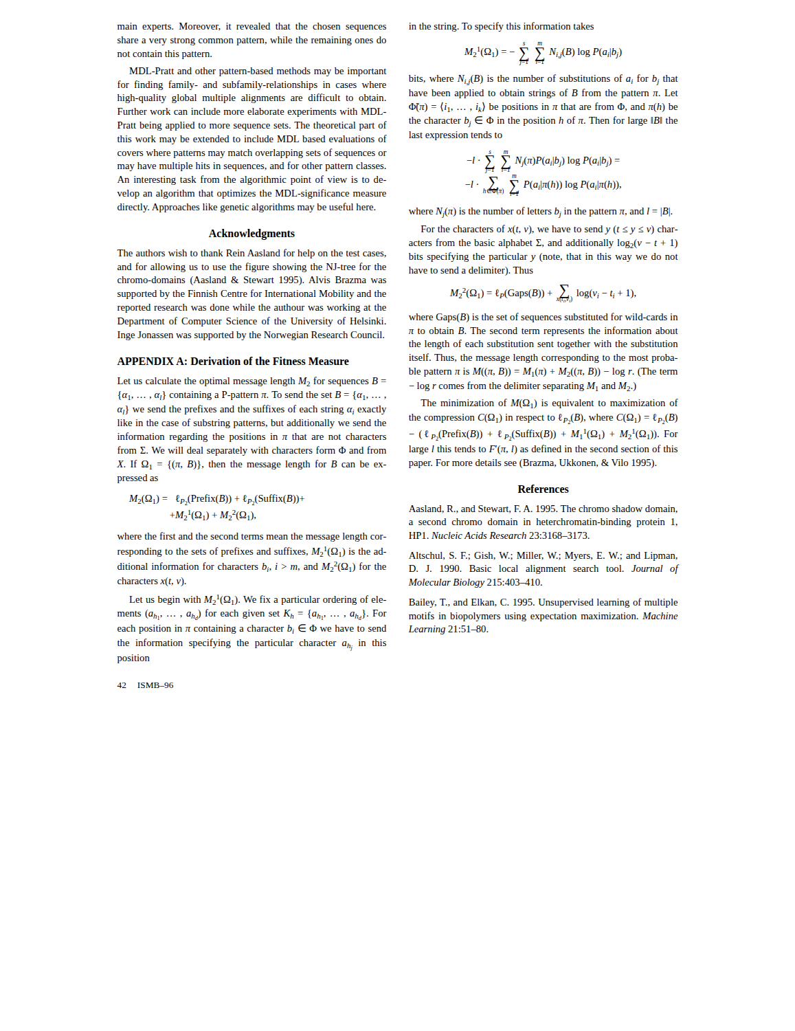main experts. Moreover, it revealed that the chosen sequences share a very strong common pattern, while the remaining ones do not contain this pattern.
MDL-Pratt and other pattern-based methods may be important for finding family- and subfamily-relationships in cases where high-quality global multiple alignments are difficult to obtain. Further work can include more elaborate experiments with MDL-Pratt being applied to more sequence sets. The theoretical part of this work may be extended to include MDL based evaluations of covers where patterns may match overlapping sets of sequences or may have multiple hits in sequences, and for other pattern classes. An interesting task from the algorithmic point of view is to develop an algorithm that optimizes the MDL-significance measure directly. Approaches like genetic algorithms may be useful here.
Acknowledgments
The authors wish to thank Rein Aasland for help on the test cases, and for allowing us to use the figure showing the NJ-tree for the chromo-domains (Aasland & Stewart 1995). Alvis Brazma was supported by the Finnish Centre for International Mobility and the reported research was done while the authour was working at the Department of Computer Science of the University of Helsinki. Inge Jonassen was supported by the Norwegian Research Council.
APPENDIX A: Derivation of the Fitness Measure
Let us calculate the optimal message length M2 for sequences B = {α1, … , αl} containing a P-pattern π. To send the set B = {α1, … , αl} we send the prefixes and the suffixes of each string αi exactly like in the case of substring patterns, but additionally we send the information regarding the positions in π that are not characters from Σ. We will deal separately with characters form Φ and from X. If Ω1 = {(π, B)}, then the message length for B can be expressed as
M2(Ω1) = ℓP2(Prefix(B)) + ℓP2(Suffix(B))+
+M21(Ω1) + M22(Ω1),
where the first and the second terms mean the message length corresponding to the sets of prefixes and suffixes, M21(Ω1) is the additional information for characters bi, i > m, and M22(Ω1) for the characters x(t, v).
Let us begin with M21(Ω1). We fix a particular ordering of elements (ah1, … , ahd) for each given set Kh = {ah1, … , ahd}. For each position in π containing a character bi ∈ Φ we have to send the information specifying the particular character ahj in this position
in the string. To specify this information takes
M21(Ω1) = − s∑j=1 m∑i=1 Ni,j(B) log P(ai|bj)
bits, where Ni,j(B) is the number of substitutions of ai for bj that have been applied to obtain strings of B from the pattern π. Let Φ̃(π) = ⟨i1, … , ik⟩ be positions in π that are from Φ, and π(h) be the character bj ∈ Φ in the position h of π. Then for large ‖B‖ the last expression tends to
−l · s∑j=1 m∑i=1 Nj(π)P(ai|bj) log P(ai|bj) =
−l · ∑h∈Φ̃(π) m∑i=1 P(ai|π(h)) log P(ai|π(h)),
where Nj(π) is the number of letters bj in the pattern π, and l = |B|.
For the characters of x(t, v), we have to send y (t ≤ y ≤ v) characters from the basic alphabet Σ, and additionally log2(v − t + 1) bits specifying the particular y (note, that in this way we do not have to send a delimiter). Thus
M22(Ω1) = ℓP(Gaps(B)) + ∑x(ti,vi) log(vi − ti + 1),
where Gaps(B) is the set of sequences substituted for wild-cards in π to obtain B. The second term represents the information about the length of each substitution sent together with the substitution itself. Thus, the message length corresponding to the most probable pattern π is M((π, B)) = M1(π) + M2((π, B)) − log r. (The term − log r comes from the delimiter separating M1 and M2.)
The minimization of M(Ω1) is equivalent to maximization of the compression C(Ω1) in respect to ℓP2(B), where C(Ω1) = ℓP2(B) − (ℓP2(Prefix(B)) + ℓP2(Suffix(B)) + M11(Ω1) + M21(Ω1)). For large l this tends to F′(π, l) as defined in the second section of this paper. For more details see (Brazma, Ukkonen, & Vilo 1995).
References
Aasland, R., and Stewart, F. A. 1995. The chromo shadow domain, a second chromo domain in heterchromatin-binding protein 1, HP1. Nucleic Acids Research 23:3168–3173.
Altschul, S. F.; Gish, W.; Miller, W.; Myers, E. W.; and Lipman, D. J. 1990. Basic local alignment search tool. Journal of Molecular Biology 215:403–410.
Bailey, T., and Elkan, C. 1995. Unsupervised learning of multiple motifs in biopolymers using expectation maximization. Machine Learning 21:51–80.
42 ISMB–96